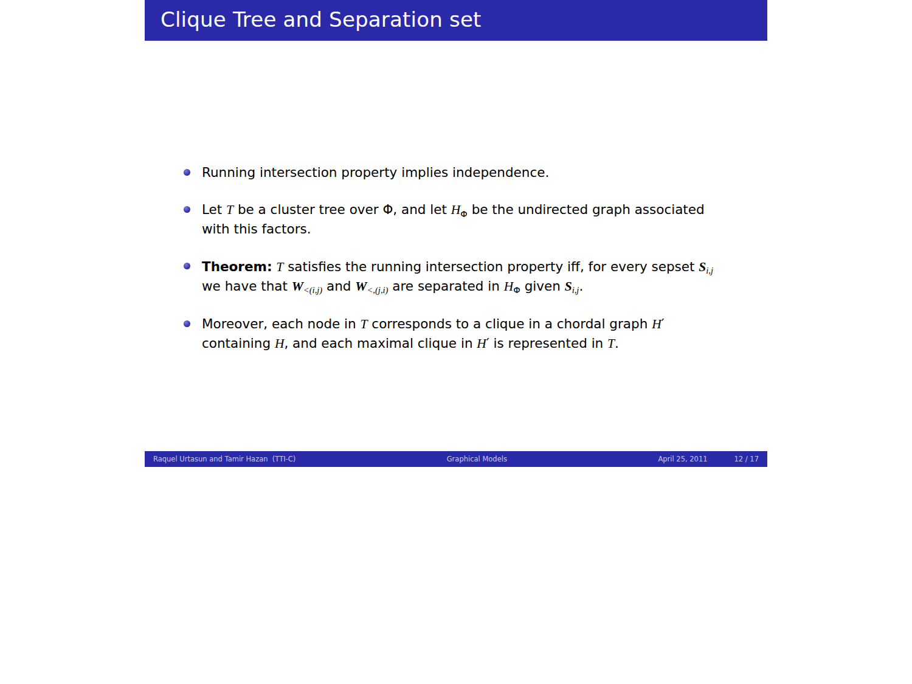Clique Tree and Separation set
Running intersection property implies independence.
Let T be a cluster tree over Φ, and let HΦ be the undirected graph associated with this factors.
Theorem: T satisfies the running intersection property iff, for every sepset Si,j we have that W<(i,j) and W<,(j,i) are separated in HΦ given Si,j.
Moreover, each node in T corresponds to a clique in a chordal graph H′ containing H, and each maximal clique in H′ is represented in T.
Raquel Urtasun and Tamir Hazan (TTI-C)
Graphical Models
April 25, 201112 / 17